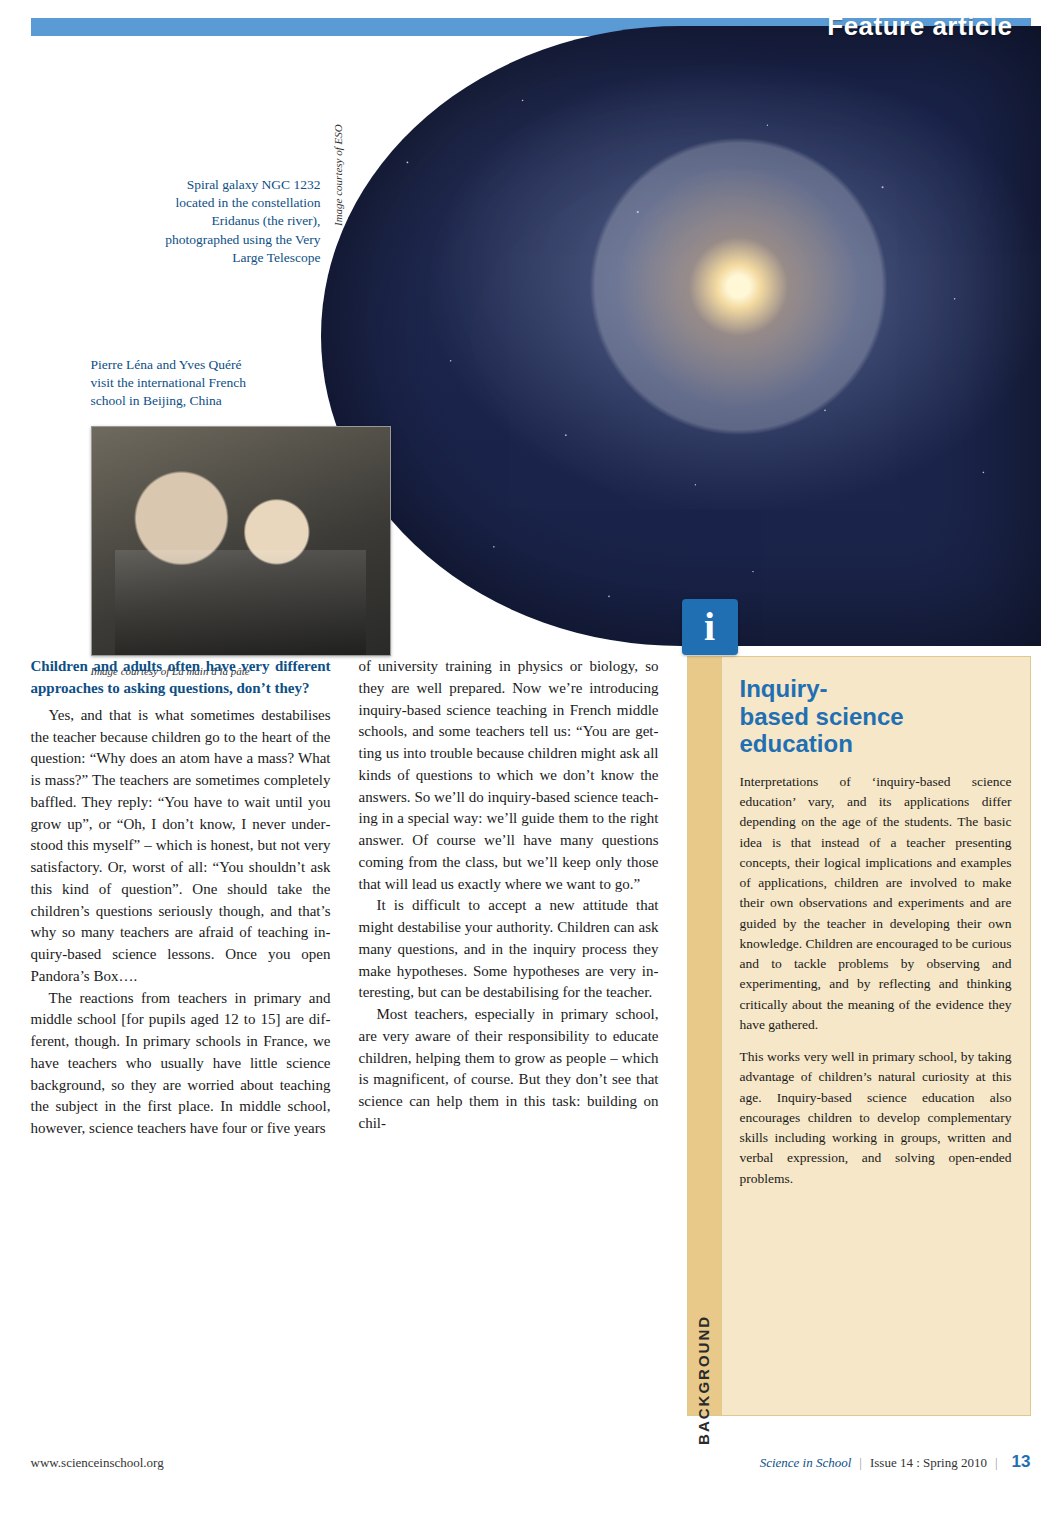Feature article
Spiral galaxy NGC 1232
located in the constellation
Eridanus (the river),
photographed using the Very
Large Telescope
Image courtesy of ESO
Pierre Léna and Yves Quéré
visit the international French
school in Beijing, China
Image courtesy of La main à la pâte
Children and adults often have very different approaches to asking questions, don’t they?
Yes, and that is what sometimes destabilises the teacher because children go to the heart of the question: “Why does an atom have a mass? What is mass?” The teachers are sometimes completely baffled. They reply: “You have to wait until you grow up”, or “Oh, I don’t know, I never understood this myself” – which is honest, but not very satisfactory. Or, worst of all: “You shouldn’t ask this kind of question”. One should take the children’s questions seriously though, and that’s why so many teachers are afraid of teaching inquiry-based science lessons. Once you open Pandora’s Box….
The reactions from teachers in primary and middle school [for pupils aged 12 to 15] are different, though. In primary schools in France, we have teachers who usually have little science background, so they are worried about teaching the subject in the first place. In middle school, however, science teachers have four or five years
of university training in physics or biology, so they are well prepared. Now we’re introducing inquiry-based science teaching in French middle schools, and some teachers tell us: “You are getting us into trouble because children might ask all kinds of questions to which we don’t know the answers. So we’ll do inquiry-based science teaching in a special way: we’ll guide them to the right answer. Of course we’ll have many questions coming from the class, but we’ll keep only those that will lead us exactly where we want to go.”
It is difficult to accept a new attitude that might destabilise your authority. Children can ask many questions, and in the inquiry process they make hypotheses. Some hypotheses are very interesting, but can be destabilising for the teacher.
Most teachers, especially in primary school, are very aware of their responsibility to educate children, helping them to grow as people – which is magnificent, of course. But they don’t see that science can help them in this task: building on chil-
BACKGROUND
i
Inquiry-
based science
education
Interpretations of ‘inquiry-based science education’ vary, and its applications differ depending on the age of the students. The basic idea is that instead of a teacher presenting concepts, their logical implications and examples of applications, children are involved to make their own observations and experiments and are guided by the teacher in developing their own knowledge. Children are encouraged to be curious and to tackle problems by observing and experimenting, and by reflecting and thinking critically about the meaning of the evidence they have gathered.
This works very well in primary school, by taking advantage of children’s natural curiosity at this age. Inquiry-based science education also encourages children to develop complementary skills including working in groups, written and verbal expression, and solving open-ended problems.
www.scienceinschool.org
Science in School | Issue 14 : Spring 2010 | 13